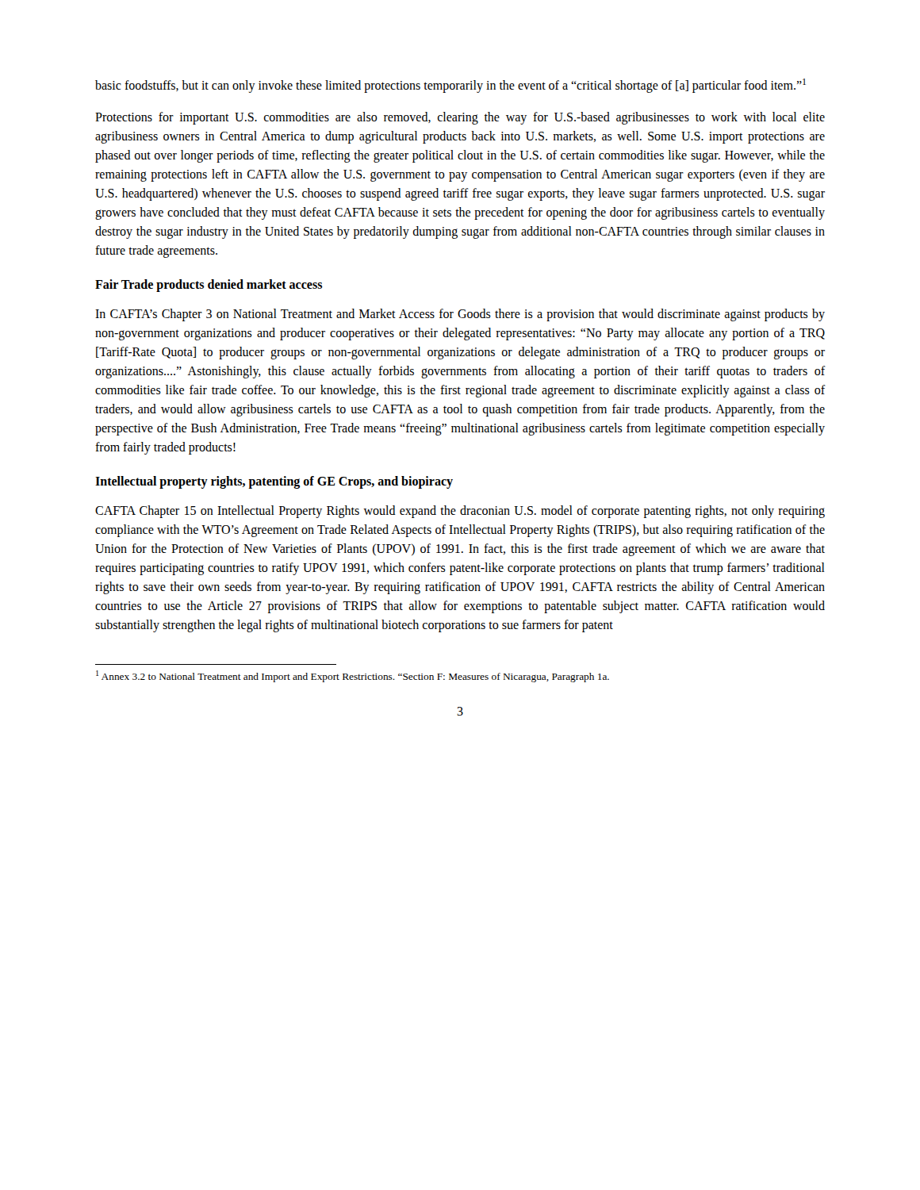basic foodstuffs, but it can only invoke these limited protections temporarily in the event of a “critical shortage of [a] particular food item.”1
Protections for important U.S. commodities are also removed, clearing the way for U.S.-based agribusinesses to work with local elite agribusiness owners in Central America to dump agricultural products back into U.S. markets, as well. Some U.S. import protections are phased out over longer periods of time, reflecting the greater political clout in the U.S. of certain commodities like sugar. However, while the remaining protections left in CAFTA allow the U.S. government to pay compensation to Central American sugar exporters (even if they are U.S. headquartered) whenever the U.S. chooses to suspend agreed tariff free sugar exports, they leave sugar farmers unprotected. U.S. sugar growers have concluded that they must defeat CAFTA because it sets the precedent for opening the door for agribusiness cartels to eventually destroy the sugar industry in the United States by predatorily dumping sugar from additional non-CAFTA countries through similar clauses in future trade agreements.
Fair Trade products denied market access
In CAFTA’s Chapter 3 on National Treatment and Market Access for Goods there is a provision that would discriminate against products by non-government organizations and producer cooperatives or their delegated representatives: “No Party may allocate any portion of a TRQ [Tariff-Rate Quota] to producer groups or non-governmental organizations or delegate administration of a TRQ to producer groups or organizations....” Astonishingly, this clause actually forbids governments from allocating a portion of their tariff quotas to traders of commodities like fair trade coffee. To our knowledge, this is the first regional trade agreement to discriminate explicitly against a class of traders, and would allow agribusiness cartels to use CAFTA as a tool to quash competition from fair trade products. Apparently, from the perspective of the Bush Administration, Free Trade means “freeing” multinational agribusiness cartels from legitimate competition especially from fairly traded products!
Intellectual property rights, patenting of GE Crops, and biopiracy
CAFTA Chapter 15 on Intellectual Property Rights would expand the draconian U.S. model of corporate patenting rights, not only requiring compliance with the WTO’s Agreement on Trade Related Aspects of Intellectual Property Rights (TRIPS), but also requiring ratification of the Union for the Protection of New Varieties of Plants (UPOV) of 1991. In fact, this is the first trade agreement of which we are aware that requires participating countries to ratify UPOV 1991, which confers patent-like corporate protections on plants that trump farmers’ traditional rights to save their own seeds from year-to-year. By requiring ratification of UPOV 1991, CAFTA restricts the ability of Central American countries to use the Article 27 provisions of TRIPS that allow for exemptions to patentable subject matter. CAFTA ratification would substantially strengthen the legal rights of multinational biotech corporations to sue farmers for patent
1 Annex 3.2 to National Treatment and Import and Export Restrictions. “Section F: Measures of Nicaragua, Paragraph 1a.
3